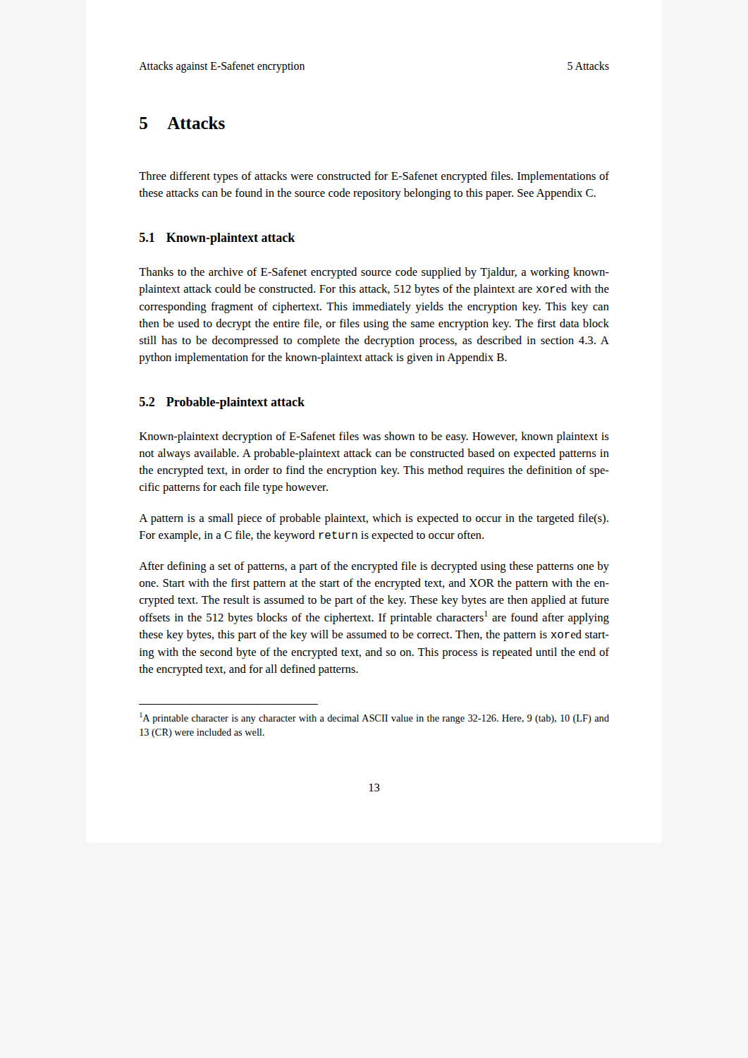Attacks against E-Safenet encryption 5 Attacks
5 Attacks
Three different types of attacks were constructed for E-Safenet encrypted files. Implementations of these attacks can be found in the source code repository belonging to this paper. See Appendix C.
5.1 Known-plaintext attack
Thanks to the archive of E-Safenet encrypted source code supplied by Tjaldur, a working known-plaintext attack could be constructed. For this attack, 512 bytes of the plaintext are xored with the corresponding fragment of ciphertext. This immediately yields the encryption key. This key can then be used to decrypt the entire file, or files using the same encryption key. The first data block still has to be decompressed to complete the decryption process, as described in section 4.3. A python implementation for the known-plaintext attack is given in Appendix B.
5.2 Probable-plaintext attack
Known-plaintext decryption of E-Safenet files was shown to be easy. However, known plaintext is not always available. A probable-plaintext attack can be constructed based on expected patterns in the encrypted text, in order to find the encryption key. This method requires the definition of specific patterns for each file type however.
A pattern is a small piece of probable plaintext, which is expected to occur in the targeted file(s). For example, in a C file, the keyword return is expected to occur often.
After defining a set of patterns, a part of the encrypted file is decrypted using these patterns one by one. Start with the first pattern at the start of the encrypted text, and XOR the pattern with the encrypted text. The result is assumed to be part of the key. These key bytes are then applied at future offsets in the 512 bytes blocks of the ciphertext. If printable characters1 are found after applying these key bytes, this part of the key will be assumed to be correct. Then, the pattern is xored starting with the second byte of the encrypted text, and so on. This process is repeated until the end of the encrypted text, and for all defined patterns.
1A printable character is any character with a decimal ASCII value in the range 32-126. Here, 9 (tab), 10 (LF) and 13 (CR) were included as well.
13